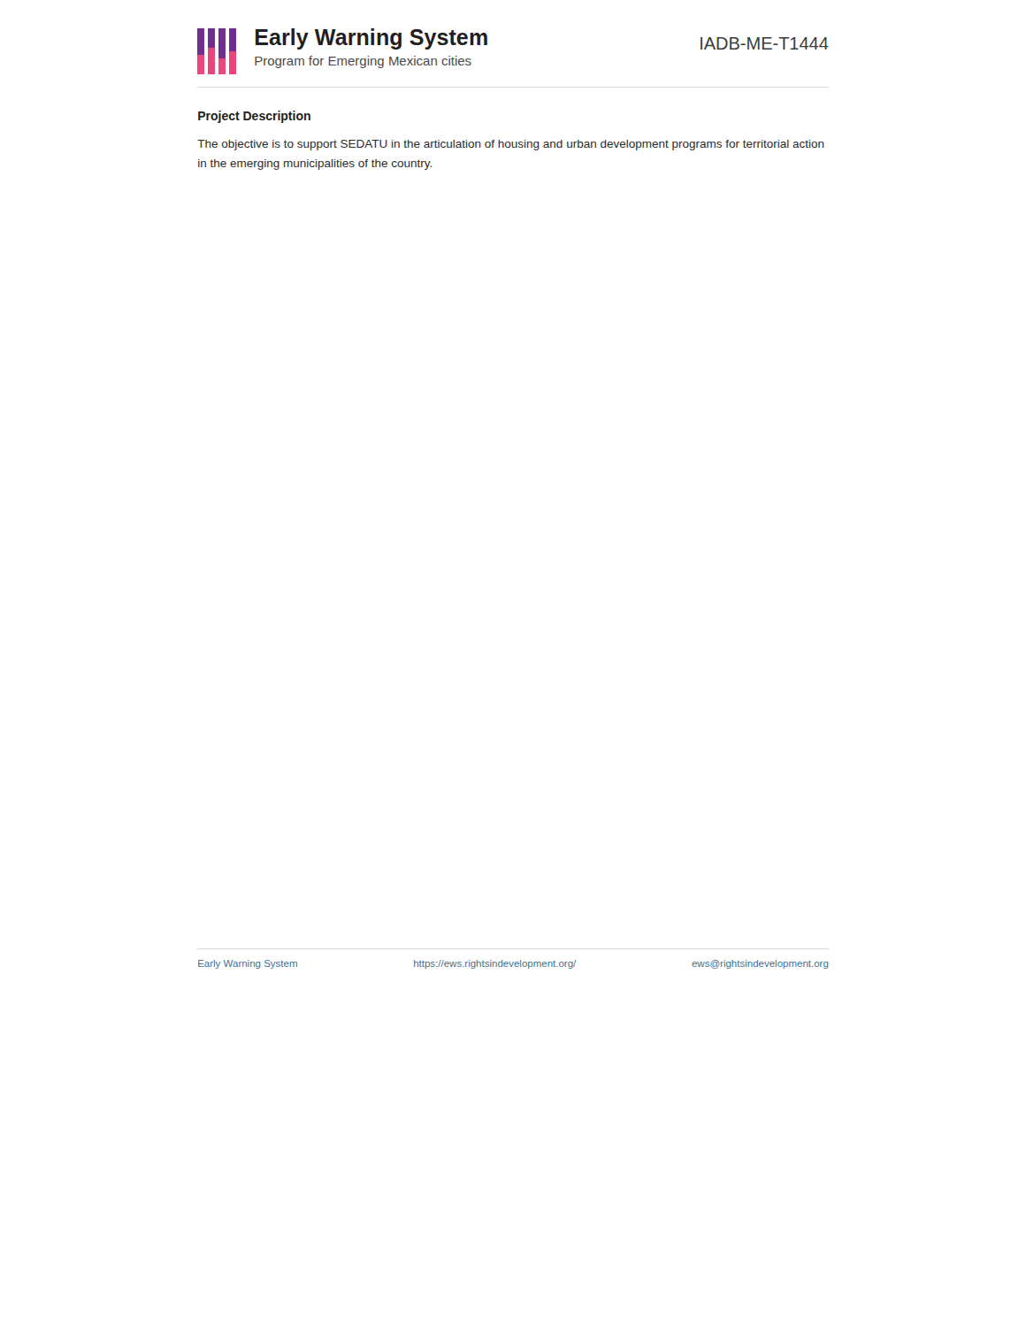Early Warning System
Program for Emerging Mexican cities
IADB-ME-T1444
Project Description
The objective is to support SEDATU in the articulation of housing and urban development programs for territorial action in the emerging municipalities of the country.
Early Warning System https://ews.rightsindevelopment.org/ ews@rightsindevelopment.org